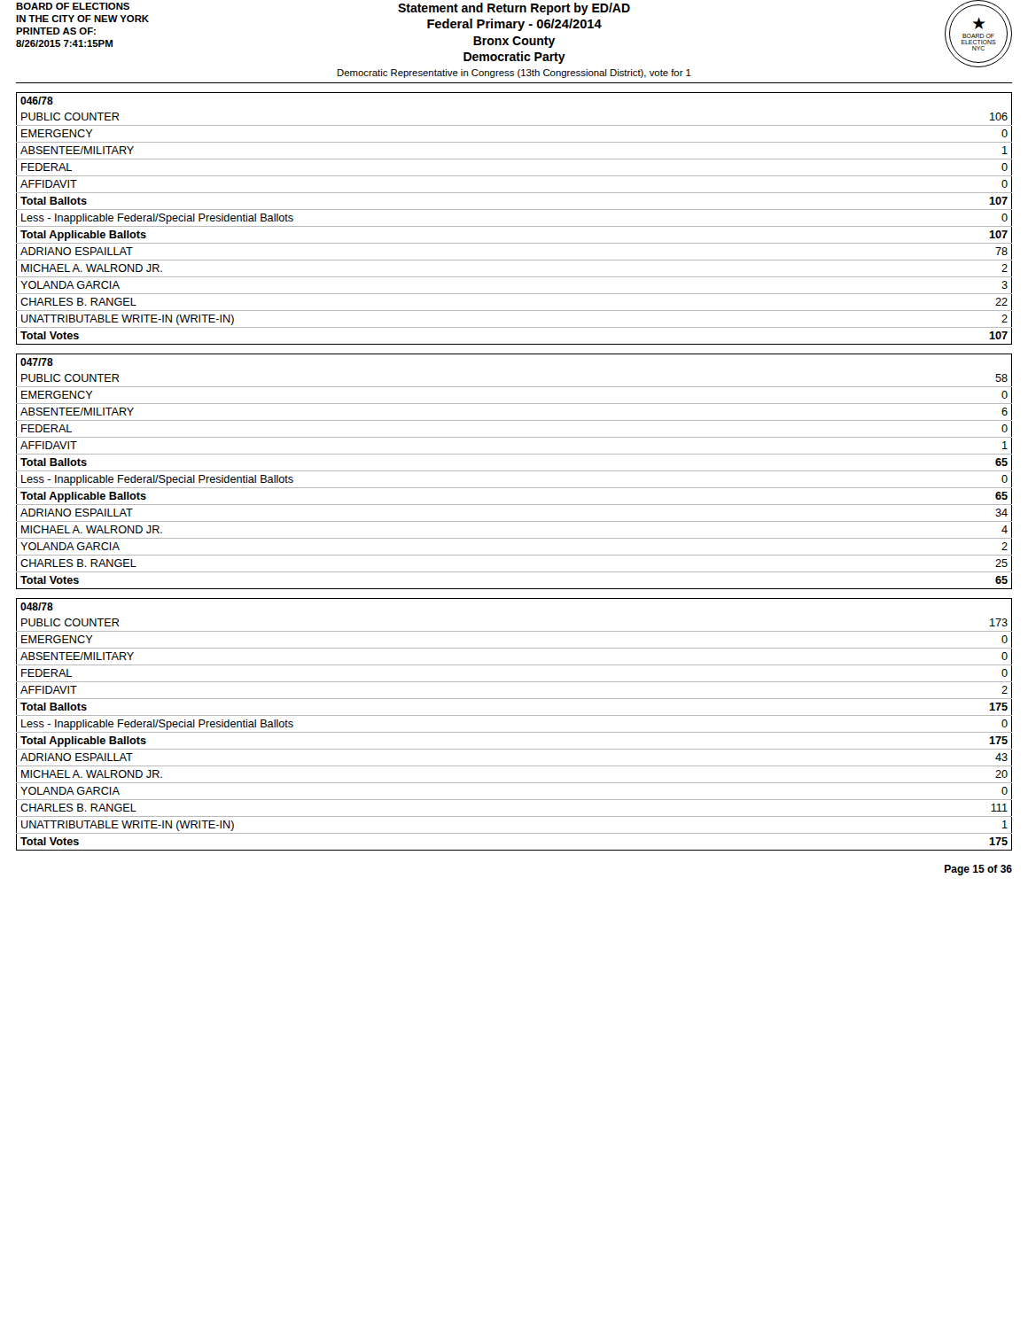BOARD OF ELECTIONS
IN THE CITY OF NEW YORK
PRINTED AS OF:
8/26/2015 7:41:15PM
Statement and Return Report by ED/AD
Federal Primary - 06/24/2014
Bronx County
Democratic Party
Democratic Representative in Congress (13th Congressional District), vote for 1
★
BOARD OF
ELECTIONS
NYC
046/78
| PUBLIC COUNTER | 106 |
| EMERGENCY | 0 |
| ABSENTEE/MILITARY | 1 |
| FEDERAL | 0 |
| AFFIDAVIT | 0 |
| Total Ballots | 107 |
| Less - Inapplicable Federal/Special Presidential Ballots | 0 |
| Total Applicable Ballots | 107 |
| ADRIANO ESPAILLAT | 78 |
| MICHAEL A. WALROND JR. | 2 |
| YOLANDA GARCIA | 3 |
| CHARLES B. RANGEL | 22 |
| UNATTRIBUTABLE WRITE-IN (WRITE-IN) | 2 |
| Total Votes | 107 |
047/78
| PUBLIC COUNTER | 58 |
| EMERGENCY | 0 |
| ABSENTEE/MILITARY | 6 |
| FEDERAL | 0 |
| AFFIDAVIT | 1 |
| Total Ballots | 65 |
| Less - Inapplicable Federal/Special Presidential Ballots | 0 |
| Total Applicable Ballots | 65 |
| ADRIANO ESPAILLAT | 34 |
| MICHAEL A. WALROND JR. | 4 |
| YOLANDA GARCIA | 2 |
| CHARLES B. RANGEL | 25 |
| Total Votes | 65 |
048/78
| PUBLIC COUNTER | 173 |
| EMERGENCY | 0 |
| ABSENTEE/MILITARY | 0 |
| FEDERAL | 0 |
| AFFIDAVIT | 2 |
| Total Ballots | 175 |
| Less - Inapplicable Federal/Special Presidential Ballots | 0 |
| Total Applicable Ballots | 175 |
| ADRIANO ESPAILLAT | 43 |
| MICHAEL A. WALROND JR. | 20 |
| YOLANDA GARCIA | 0 |
| CHARLES B. RANGEL | 111 |
| UNATTRIBUTABLE WRITE-IN (WRITE-IN) | 1 |
| Total Votes | 175 |
Page 15 of 36